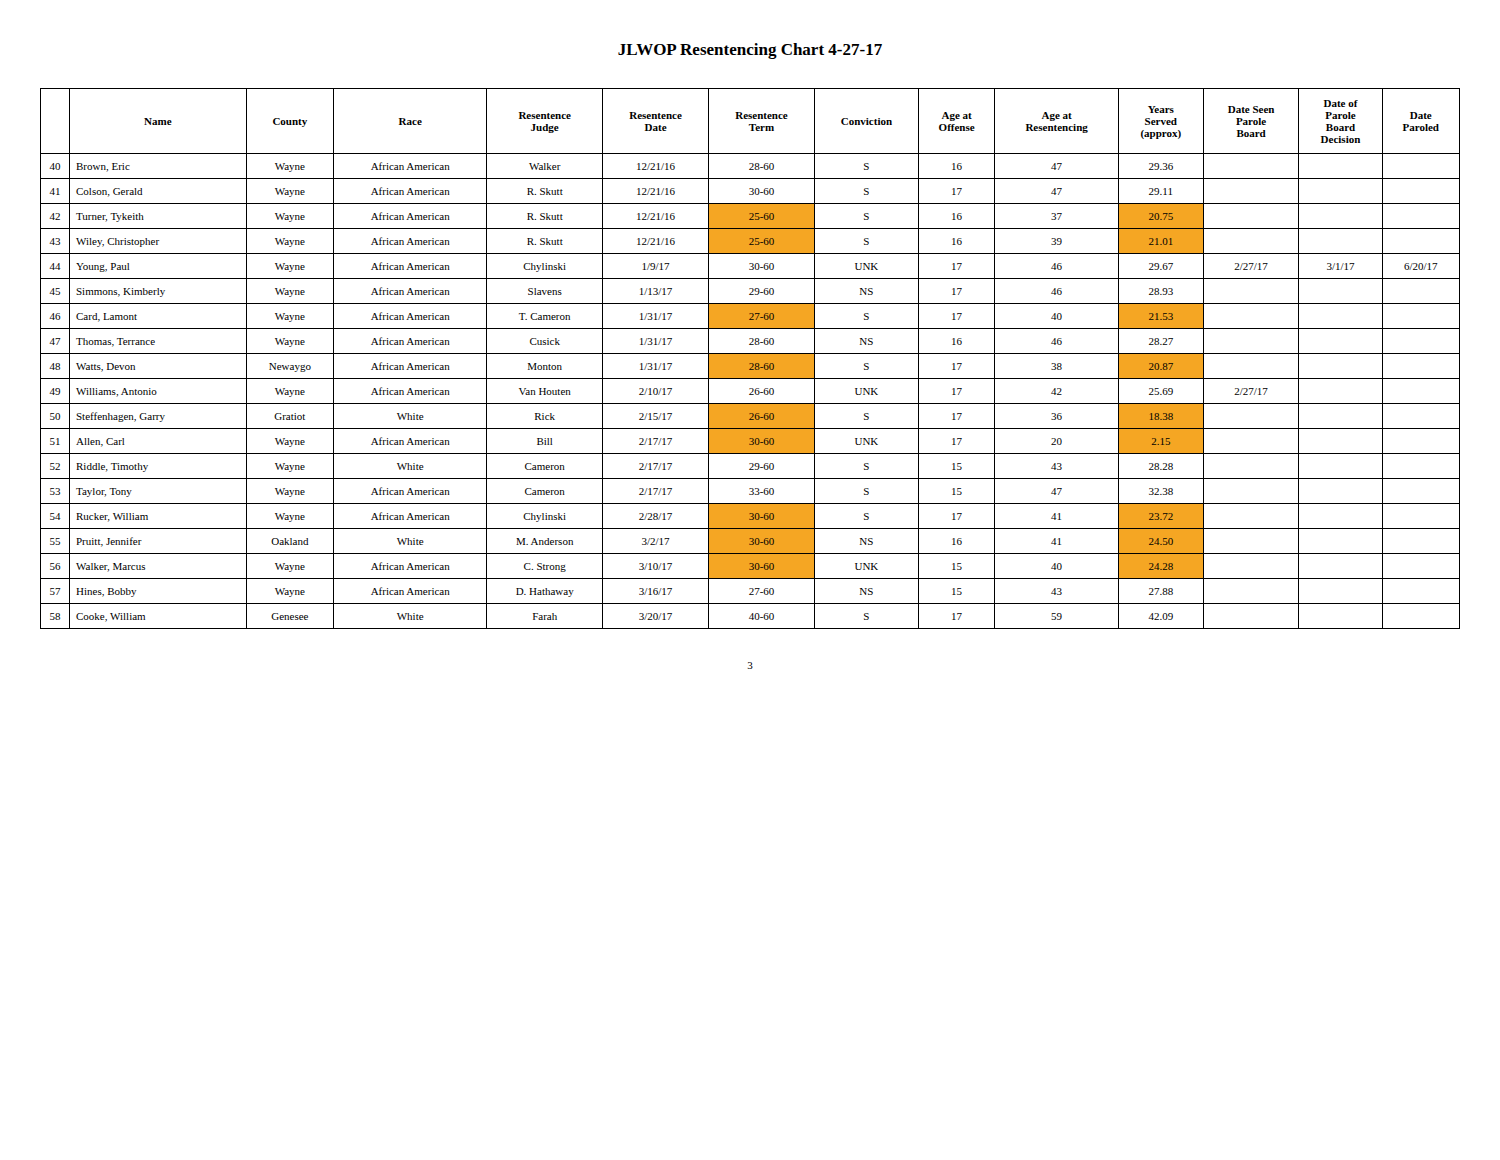JLWOP Resentencing Chart 4-27-17
| | Name | County | Race | Resentence Judge | Resentence Date | Resentence Term | Conviction | Age at Offense | Age at Resentencing | Years Served (approx) | Date Seen Parole Board | Date of Parole Board Decision | Date Paroled |
| --- | --- | --- | --- | --- | --- | --- | --- | --- | --- | --- | --- | --- | --- |
| 40 | Brown, Eric | Wayne | African American | Walker | 12/21/16 | 28-60 | S | 16 | 47 | 29.36 | | | |
| 41 | Colson, Gerald | Wayne | African American | R. Skutt | 12/21/16 | 30-60 | S | 17 | 47 | 29.11 | | | |
| 42 | Turner, Tykeith | Wayne | African American | R. Skutt | 12/21/16 | 25-60 | S | 16 | 37 | 20.75 | | | |
| 43 | Wiley, Christopher | Wayne | African American | R. Skutt | 12/21/16 | 25-60 | S | 16 | 39 | 21.01 | | | |
| 44 | Young, Paul | Wayne | African American | Chylinski | 1/9/17 | 30-60 | UNK | 17 | 46 | 29.67 | 2/27/17 | 3/1/17 | 6/20/17 |
| 45 | Simmons, Kimberly | Wayne | African American | Slavens | 1/13/17 | 29-60 | NS | 17 | 46 | 28.93 | | | |
| 46 | Card, Lamont | Wayne | African American | T. Cameron | 1/31/17 | 27-60 | S | 17 | 40 | 21.53 | | | |
| 47 | Thomas, Terrance | Wayne | African American | Cusick | 1/31/17 | 28-60 | NS | 16 | 46 | 28.27 | | | |
| 48 | Watts, Devon | Newaygo | African American | Monton | 1/31/17 | 28-60 | S | 17 | 38 | 20.87 | | | |
| 49 | Williams, Antonio | Wayne | African American | Van Houten | 2/10/17 | 26-60 | UNK | 17 | 42 | 25.69 | 2/27/17 | | |
| 50 | Steffenhagen, Garry | Gratiot | White | Rick | 2/15/17 | 26-60 | S | 17 | 36 | 18.38 | | | |
| 51 | Allen, Carl | Wayne | African American | Bill | 2/17/17 | 30-60 | UNK | 17 | 20 | 2.15 | | | |
| 52 | Riddle, Timothy | Wayne | White | Cameron | 2/17/17 | 29-60 | S | 15 | 43 | 28.28 | | | |
| 53 | Taylor, Tony | Wayne | African American | Cameron | 2/17/17 | 33-60 | S | 15 | 47 | 32.38 | | | |
| 54 | Rucker, William | Wayne | African American | Chylinski | 2/28/17 | 30-60 | S | 17 | 41 | 23.72 | | | |
| 55 | Pruitt, Jennifer | Oakland | White | M. Anderson | 3/2/17 | 30-60 | NS | 16 | 41 | 24.50 | | | |
| 56 | Walker, Marcus | Wayne | African American | C. Strong | 3/10/17 | 30-60 | UNK | 15 | 40 | 24.28 | | | |
| 57 | Hines, Bobby | Wayne | African American | D. Hathaway | 3/16/17 | 27-60 | NS | 15 | 43 | 27.88 | | | |
| 58 | Cooke, William | Genesee | White | Farah | 3/20/17 | 40-60 | S | 17 | 59 | 42.09 | | | |
3